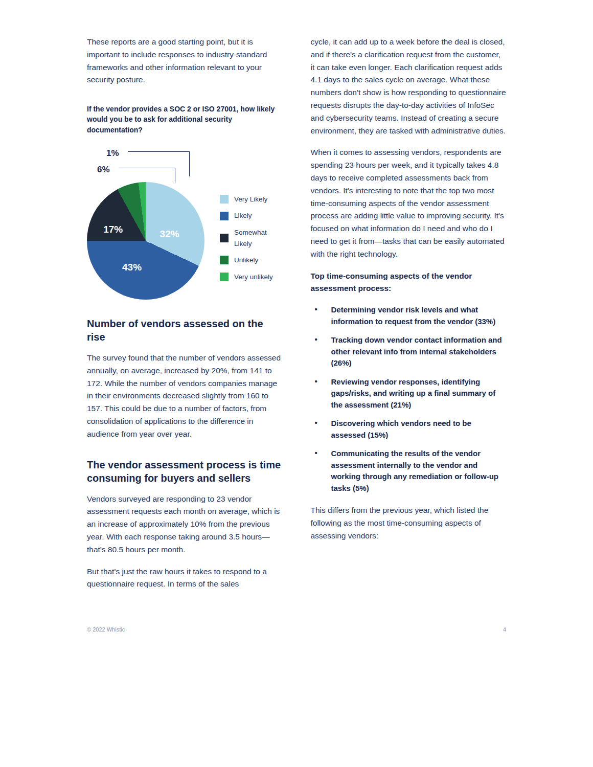These reports are a good starting point, but it is important to include responses to industry-standard frameworks and other information relevant to your security posture.
If the vendor provides a SOC 2 or ISO 27001, how likely would you be to ask for additional security documentation?
1%
6%
32% 43% 17%
Very Likely
Likely
Somewhat Likely
Unlikely
Very unlikely
Number of vendors assessed on the rise
The survey found that the number of vendors assessed annually, on average, increased by 20%, from 141 to 172. While the number of vendors companies manage in their environments decreased slightly from 160 to 157. This could be due to a number of factors, from consolidation of applications to the difference in audience from year over year.
The vendor assessment process is time consuming for buyers and sellers
Vendors surveyed are responding to 23 vendor assessment requests each month on average, which is an increase of approximately 10% from the previous year. With each response taking around 3.5 hours—that's 80.5 hours per month.
But that's just the raw hours it takes to respond to a questionnaire request. In terms of the sales
cycle, it can add up to a week before the deal is closed, and if there's a clarification request from the customer, it can take even longer. Each clarification request adds 4.1 days to the sales cycle on average. What these numbers don't show is how responding to questionnaire requests disrupts the day-to-day activities of InfoSec and cybersecurity teams. Instead of creating a secure environment, they are tasked with administrative duties.
When it comes to assessing vendors, respondents are spending 23 hours per week, and it typically takes 4.8 days to receive completed assessments back from vendors. It's interesting to note that the top two most time-consuming aspects of the vendor assessment process are adding little value to improving security. It's focused on what information do I need and who do I need to get it from—tasks that can be easily automated with the right technology.
Top time-consuming aspects of the vendor assessment process:
Determining vendor risk levels and what information to request from the vendor (33%)
Tracking down vendor contact information and other relevant info from internal stakeholders (26%)
Reviewing vendor responses, identifying gaps/risks, and writing up a final summary of the assessment (21%)
Discovering which vendors need to be assessed (15%)
Communicating the results of the vendor assessment internally to the vendor and working through any remediation or follow-up tasks (5%)
This differs from the previous year, which listed the following as the most time-consuming aspects of assessing vendors:
© 2022 Whistic 4